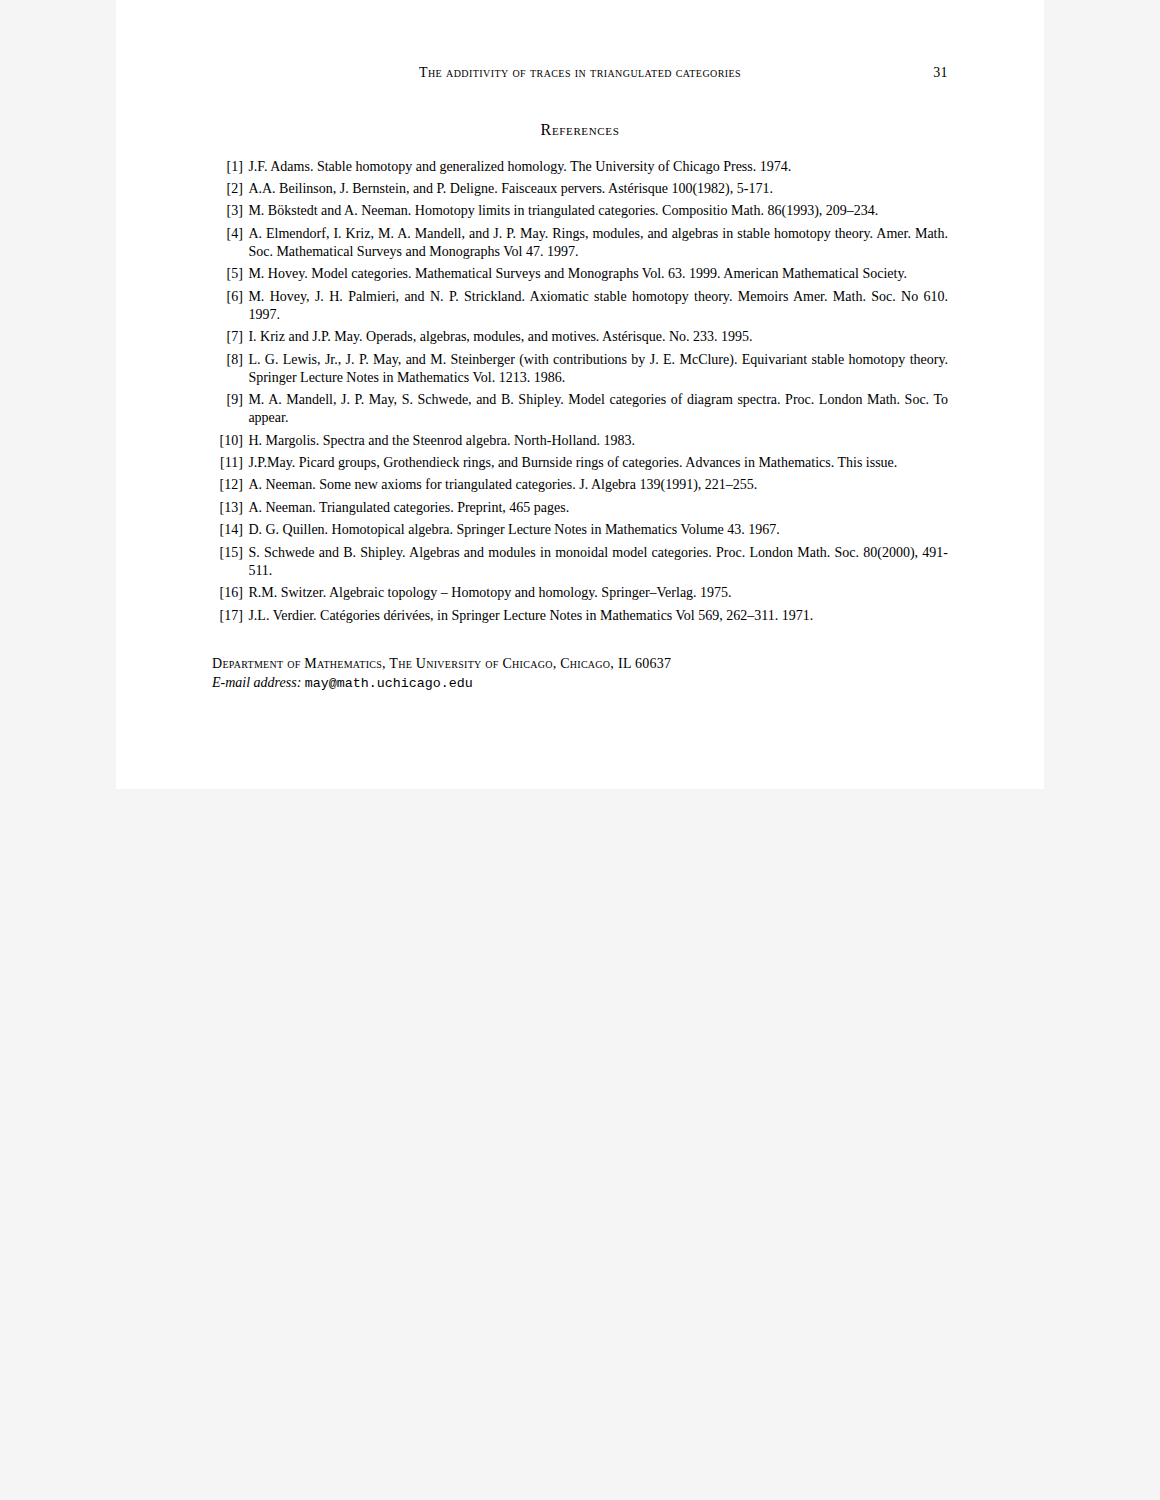The additivity of traces in triangulated categories 31
References
[1] J.F. Adams. Stable homotopy and generalized homology. The University of Chicago Press. 1974.
[2] A.A. Beilinson, J. Bernstein, and P. Deligne. Faisceaux pervers. Astérisque 100(1982), 5-171.
[3] M. Bökstedt and A. Neeman. Homotopy limits in triangulated categories. Compositio Math. 86(1993), 209–234.
[4] A. Elmendorf, I. Kriz, M. A. Mandell, and J. P. May. Rings, modules, and algebras in stable homotopy theory. Amer. Math. Soc. Mathematical Surveys and Monographs Vol 47. 1997.
[5] M. Hovey. Model categories. Mathematical Surveys and Monographs Vol. 63. 1999. American Mathematical Society.
[6] M. Hovey, J. H. Palmieri, and N. P. Strickland. Axiomatic stable homotopy theory. Memoirs Amer. Math. Soc. No 610. 1997.
[7] I. Kriz and J.P. May. Operads, algebras, modules, and motives. Astérisque. No. 233. 1995.
[8] L. G. Lewis, Jr., J. P. May, and M. Steinberger (with contributions by J. E. McClure). Equivariant stable homotopy theory. Springer Lecture Notes in Mathematics Vol. 1213. 1986.
[9] M. A. Mandell, J. P. May, S. Schwede, and B. Shipley. Model categories of diagram spectra. Proc. London Math. Soc. To appear.
[10] H. Margolis. Spectra and the Steenrod algebra. North-Holland. 1983.
[11] J.P.May. Picard groups, Grothendieck rings, and Burnside rings of categories. Advances in Mathematics. This issue.
[12] A. Neeman. Some new axioms for triangulated categories. J. Algebra 139(1991), 221–255.
[13] A. Neeman. Triangulated categories. Preprint, 465 pages.
[14] D. G. Quillen. Homotopical algebra. Springer Lecture Notes in Mathematics Volume 43. 1967.
[15] S. Schwede and B. Shipley. Algebras and modules in monoidal model categories. Proc. London Math. Soc. 80(2000), 491-511.
[16] R.M. Switzer. Algebraic topology – Homotopy and homology. Springer–Verlag. 1975.
[17] J.L. Verdier. Catégories dérivées, in Springer Lecture Notes in Mathematics Vol 569, 262–311. 1971.
Department of Mathematics, The University of Chicago, Chicago, IL 60637
E-mail address: may@math.uchicago.edu